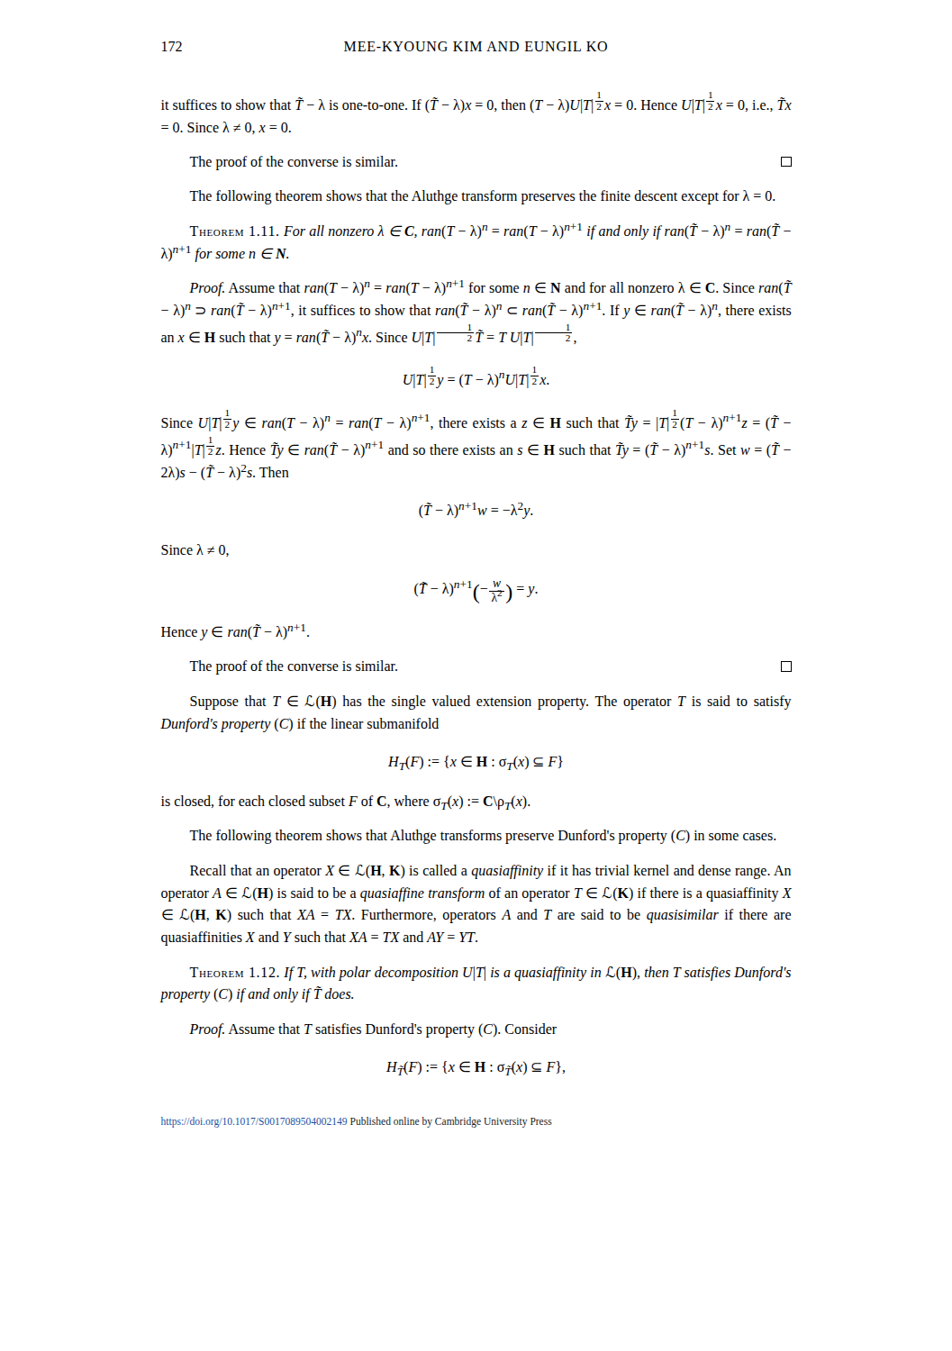172 MEE-KYOUNG KIM AND EUNGIL KO 172
it suffices to show that T̃ − λ is one-to-one. If (T̃ − λ)x = 0, then (T − λ)U|T|12x = 0. Hence U|T|12x = 0, i.e., T̃x = 0. Since λ ≠ 0, x = 0.
The proof of the converse is similar.
The following theorem shows that the Aluthge transform preserves the finite descent except for λ = 0.
Theorem 1.11. For all nonzero λ ∈ C, ran(T − λ)n = ran(T − λ)n+1 if and only if ran(T̃ − λ)n = ran(T̃ − λ)n+1 for some n ∈ N.
Proof. Assume that ran(T − λ)n = ran(T − λ)n+1 for some n ∈ N and for all nonzero λ ∈ C. Since ran(T̃ − λ)n ⊃ ran(T̃ − λ)n+1, it suffices to show that ran(T̃ − λ)n ⊂ ran(T̃ − λ)n+1. If y ∈ ran(T̃ − λ)n, there exists an x ∈ H such that y = ran(T̃ − λ)nx. Since U|T|12T̃ = T U|T|12,
U|T|12y = (T − λ)nU|T|12x.
Since U|T|12y ∈ ran(T − λ)n = ran(T − λ)n+1, there exists a z ∈ H such that T̃y = |T|12(T − λ)n+1z = (T̃ − λ)n+1|T|12z. Hence T̃y ∈ ran(T̃ − λ)n+1 and so there exists an s ∈ H such that T̃y = (T̃ − λ)n+1s. Set w = (T̃ − 2λ)s − (T̃ − λ)2s. Then
(T̃ − λ)n+1w = −λ2y.
Since λ ≠ 0,
(T̃ − λ)n+1(−wλ2) = y.
Hence y ∈ ran(T̃ − λ)n+1.
The proof of the converse is similar.
Suppose that T ∈ ℒ(H) has the single valued extension property. The operator T is said to satisfy Dunford's property (C) if the linear submanifold
HT(F) := {x ∈ H : σT(x) ⊆ F}
is closed, for each closed subset F of C, where σT(x) := C\ρT(x).
The following theorem shows that Aluthge transforms preserve Dunford's property (C) in some cases.
Recall that an operator X ∈ ℒ(H, K) is called a quasiaffinity if it has trivial kernel and dense range. An operator A ∈ ℒ(H) is said to be a quasiaffine transform of an operator T ∈ ℒ(K) if there is a quasiaffinity X ∈ ℒ(H, K) such that XA = TX. Furthermore, operators A and T are said to be quasisimilar if there are quasiaffinities X and Y such that XA = TX and AY = YT.
Theorem 1.12. If T, with polar decomposition U|T| is a quasiaffinity in ℒ(H), then T satisfies Dunford's property (C) if and only if T̃ does.
Proof. Assume that T satisfies Dunford's property (C). Consider
HT̃(F) := {x ∈ H : σT̃(x) ⊆ F},
https://doi.org/10.1017/S0017089504002149 Published online by Cambridge University Press